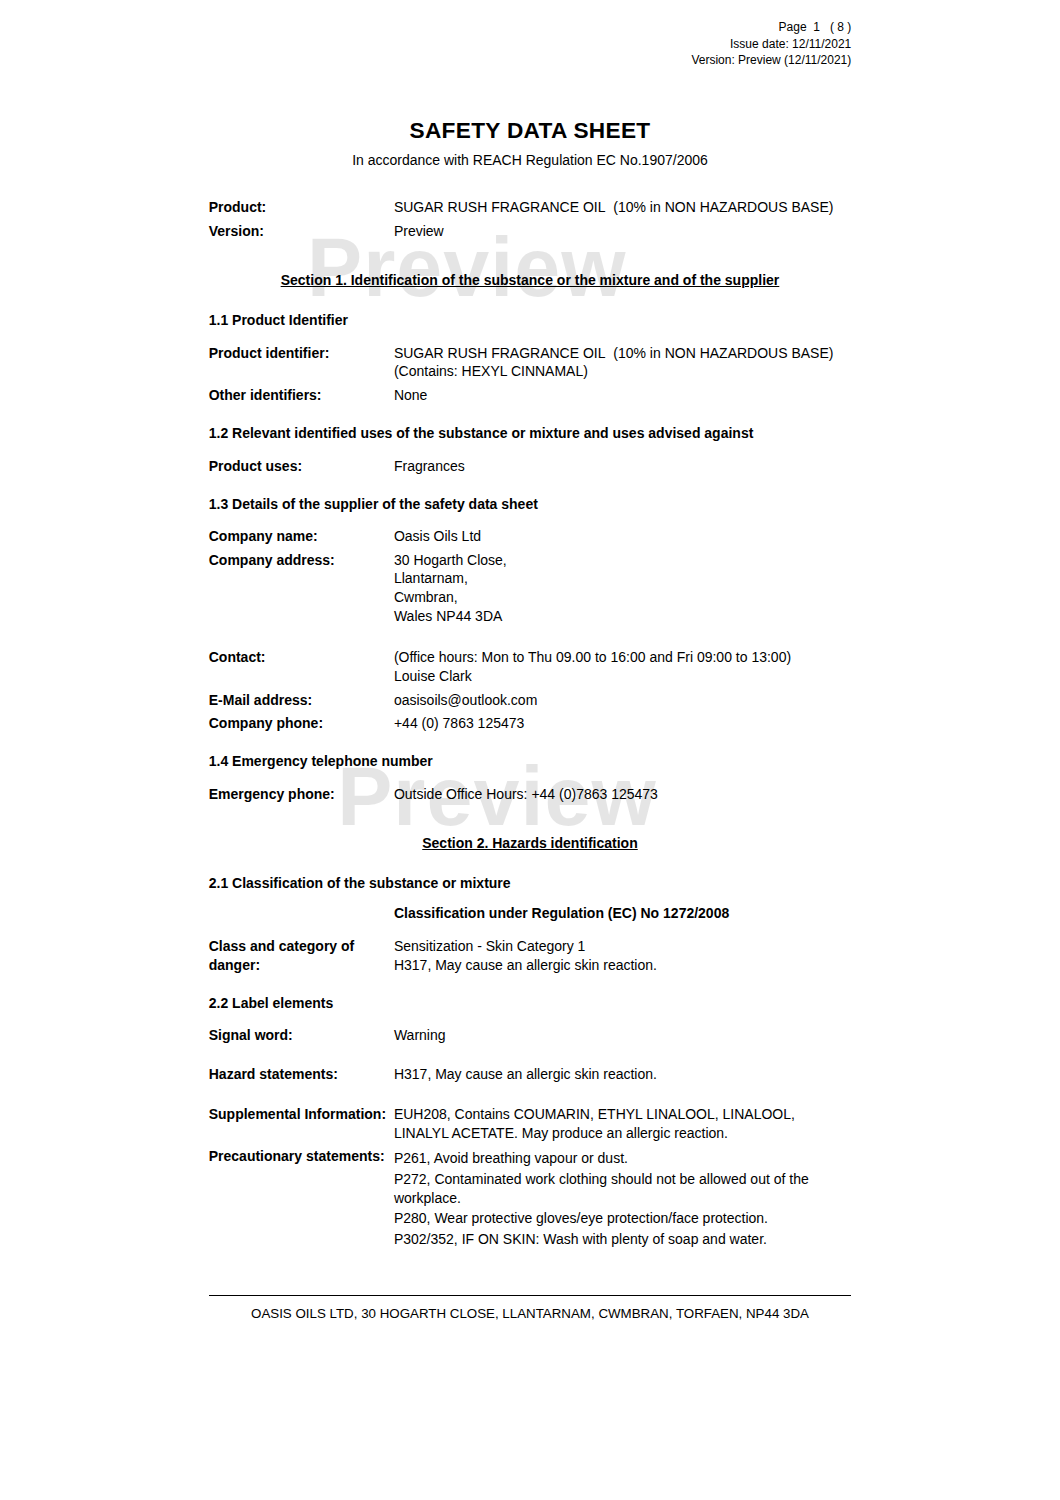Preview
Preview
Page 1 ( 8 )
Issue date: 12/11/2021
Version: Preview (12/11/2021)
SAFETY DATA SHEET
In accordance with REACH Regulation EC No.1907/2006
| Product: | SUGAR RUSH FRAGRANCE OIL (10% in NON HAZARDOUS BASE) |
| Version: | Preview |
Section 1. Identification of the substance or the mixture and of the supplier
1.1 Product Identifier
| Product identifier: | SUGAR RUSH FRAGRANCE OIL (10% in NON HAZARDOUS BASE) (Contains: HEXYL CINNAMAL) |
| Other identifiers: | None |
1.2 Relevant identified uses of the substance or mixture and uses advised against
| Product uses: | Fragrances |
1.3 Details of the supplier of the safety data sheet
| Company name: | Oasis Oils Ltd |
| Company address: | 30 Hogarth Close, Llantarnam, Cwmbran, Wales NP44 3DA |
| Contact: | (Office hours: Mon to Thu 09.00 to 16:00 and Fri 09:00 to 13:00) Louise Clark |
| E-Mail address: | oasisoils@outlook.com |
| Company phone: | +44 (0) 7863 125473 |
1.4 Emergency telephone number
| Emergency phone: | Outside Office Hours: +44 (0)7863 125473 |
Section 2. Hazards identification
2.1 Classification of the substance or mixture
Classification under Regulation (EC) No 1272/2008
| Class and category of danger: | Sensitization - Skin Category 1 H317, May cause an allergic skin reaction. |
2.2 Label elements
| Signal word: | Warning |
| Hazard statements: | H317, May cause an allergic skin reaction. |
| Supplemental Information: | EUH208, Contains COUMARIN, ETHYL LINALOOL, LINALOOL, LINALYL ACETATE. May produce an allergic reaction. |
| Precautionary statements: | P261, Avoid breathing vapour or dust. P272, Contaminated work clothing should not be allowed out of the workplace. P280, Wear protective gloves/eye protection/face protection. P302/352, IF ON SKIN: Wash with plenty of soap and water. |
OASIS OILS LTD, 30 HOGARTH CLOSE, LLANTARNAM, CWMBRAN, TORFAEN, NP44 3DA